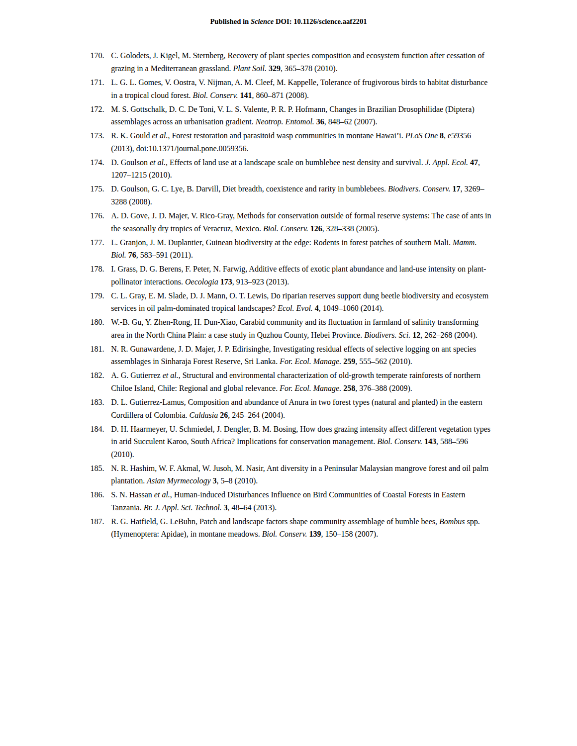Published in Science DOI: 10.1126/science.aaf2201
C. Golodets, J. Kigel, M. Sternberg, Recovery of plant species composition and ecosystem function after cessation of grazing in a Mediterranean grassland. Plant Soil. 329, 365–378 (2010).
L. G. L. Gomes, V. Oostra, V. Nijman, A. M. Cleef, M. Kappelle, Tolerance of frugivorous birds to habitat disturbance in a tropical cloud forest. Biol. Conserv. 141, 860–871 (2008).
M. S. Gottschalk, D. C. De Toni, V. L. S. Valente, P. R. P. Hofmann, Changes in Brazilian Drosophilidae (Diptera) assemblages across an urbanisation gradient. Neotrop. Entomol. 36, 848–62 (2007).
R. K. Gould et al., Forest restoration and parasitoid wasp communities in montane Hawai’i. PLoS One 8, e59356 (2013), doi:10.1371/journal.pone.0059356.
D. Goulson et al., Effects of land use at a landscape scale on bumblebee nest density and survival. J. Appl. Ecol. 47, 1207–1215 (2010).
D. Goulson, G. C. Lye, B. Darvill, Diet breadth, coexistence and rarity in bumblebees. Biodivers. Conserv. 17, 3269–3288 (2008).
A. D. Gove, J. D. Majer, V. Rico-Gray, Methods for conservation outside of formal reserve systems: The case of ants in the seasonally dry tropics of Veracruz, Mexico. Biol. Conserv. 126, 328–338 (2005).
L. Granjon, J. M. Duplantier, Guinean biodiversity at the edge: Rodents in forest patches of southern Mali. Mamm. Biol. 76, 583–591 (2011).
I. Grass, D. G. Berens, F. Peter, N. Farwig, Additive effects of exotic plant abundance and land-use intensity on plant-pollinator interactions. Oecologia 173, 913–923 (2013).
C. L. Gray, E. M. Slade, D. J. Mann, O. T. Lewis, Do riparian reserves support dung beetle biodiversity and ecosystem services in oil palm-dominated tropical landscapes? Ecol. Evol. 4, 1049–1060 (2014).
W.-B. Gu, Y. Zhen-Rong, H. Dun-Xiao, Carabid community and its fluctuation in farmland of salinity transforming area in the North China Plain: a case study in Quzhou County, Hebei Province. Biodivers. Sci. 12, 262–268 (2004).
N. R. Gunawardene, J. D. Majer, J. P. Edirisinghe, Investigating residual effects of selective logging on ant species assemblages in Sinharaja Forest Reserve, Sri Lanka. For. Ecol. Manage. 259, 555–562 (2010).
A. G. Gutierrez et al., Structural and environmental characterization of old-growth temperate rainforests of northern Chiloe Island, Chile: Regional and global relevance. For. Ecol. Manage. 258, 376–388 (2009).
D. L. Gutierrez-Lamus, Composition and abundance of Anura in two forest types (natural and planted) in the eastern Cordillera of Colombia. Caldasia 26, 245–264 (2004).
D. H. Haarmeyer, U. Schmiedel, J. Dengler, B. M. Bosing, How does grazing intensity affect different vegetation types in arid Succulent Karoo, South Africa? Implications for conservation management. Biol. Conserv. 143, 588–596 (2010).
N. R. Hashim, W. F. Akmal, W. Jusoh, M. Nasir, Ant diversity in a Peninsular Malaysian mangrove forest and oil palm plantation. Asian Myrmecology 3, 5–8 (2010).
S. N. Hassan et al., Human-induced Disturbances Influence on Bird Communities of Coastal Forests in Eastern Tanzania. Br. J. Appl. Sci. Technol. 3, 48–64 (2013).
R. G. Hatfield, G. LeBuhn, Patch and landscape factors shape community assemblage of bumble bees, Bombus spp. (Hymenoptera: Apidae), in montane meadows. Biol. Conserv. 139, 150–158 (2007).